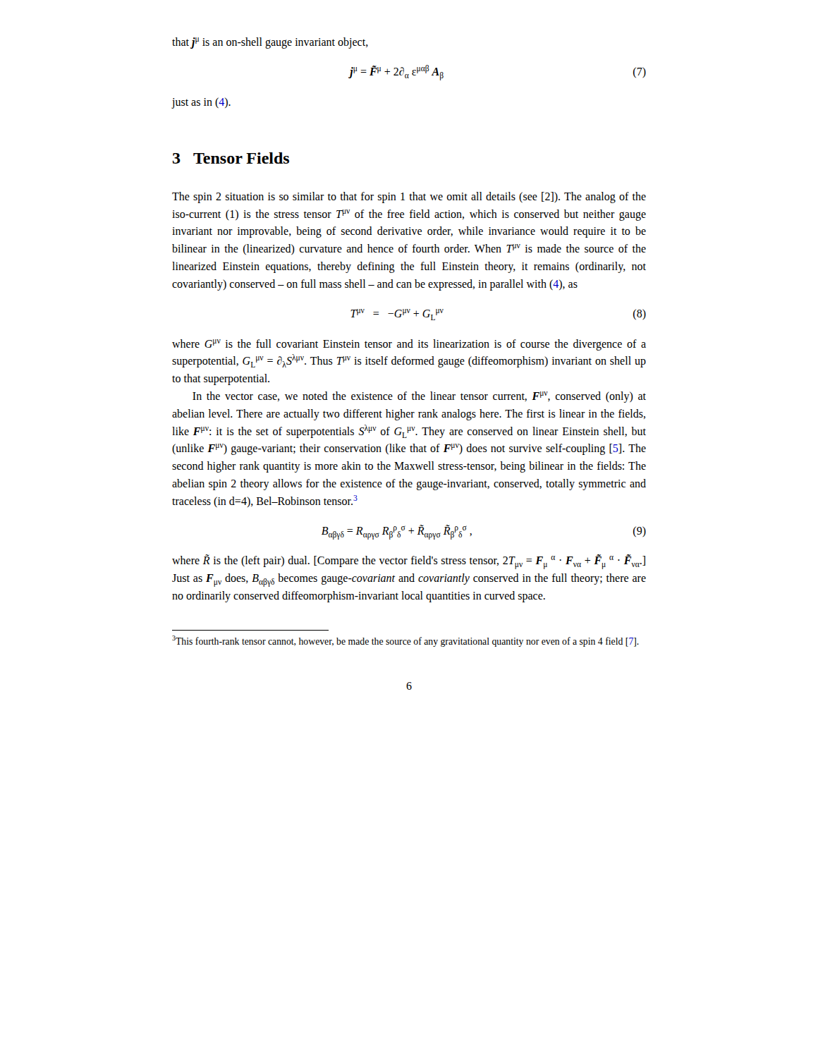that jμ is an on-shell gauge invariant object,
jμ = F̃μ + 2∂α εμαβ Aβ
(7)
just as in (4).
3 Tensor Fields
The spin 2 situation is so similar to that for spin 1 that we omit all details (see [2]). The analog of the iso-current (1) is the stress tensor Tμν of the free field action, which is conserved but neither gauge invariant nor improvable, being of second derivative order, while invariance would require it to be bilinear in the (linearized) curvature and hence of fourth order. When Tμν is made the source of the linearized Einstein equations, thereby defining the full Einstein theory, it remains (ordinarily, not covariantly) conserved – on full mass shell – and can be expressed, in parallel with (4), as
Tμν = −Gμν + GLμν
(8)
where Gμν is the full covariant Einstein tensor and its linearization is of course the divergence of a superpotential, GLμν = ∂λSλμν. Thus Tμν is itself deformed gauge (diffeomorphism) invariant on shell up to that superpotential.
In the vector case, we noted the existence of the linear tensor current, Fμν, conserved (only) at abelian level. There are actually two different higher rank analogs here. The first is linear in the fields, like Fμν: it is the set of superpotentials Sλμν of GLμν. They are conserved on linear Einstein shell, but (unlike Fμν) gauge-variant; their conservation (like that of Fμν) does not survive self-coupling [5]. The second higher rank quantity is more akin to the Maxwell stress-tensor, being bilinear in the fields: The abelian spin 2 theory allows for the existence of the gauge-invariant, conserved, totally symmetric and traceless (in d=4), Bel–Robinson tensor.3
Bαβγδ = Rαργσ Rβρδσ + R̃αργσ R̃βρδσ ,
(9)
where R̃ is the (left pair) dual. [Compare the vector field's stress tensor, 2Tμν = Fμ α · Fνα + F̃μ α · F̃να.] Just as Fμν does, Bαβγδ becomes gauge-covariant and covariantly conserved in the full theory; there are no ordinarily conserved diffeomorphism-invariant local quantities in curved space.
3This fourth-rank tensor cannot, however, be made the source of any gravitational quantity nor even of a spin 4 field [7].
6